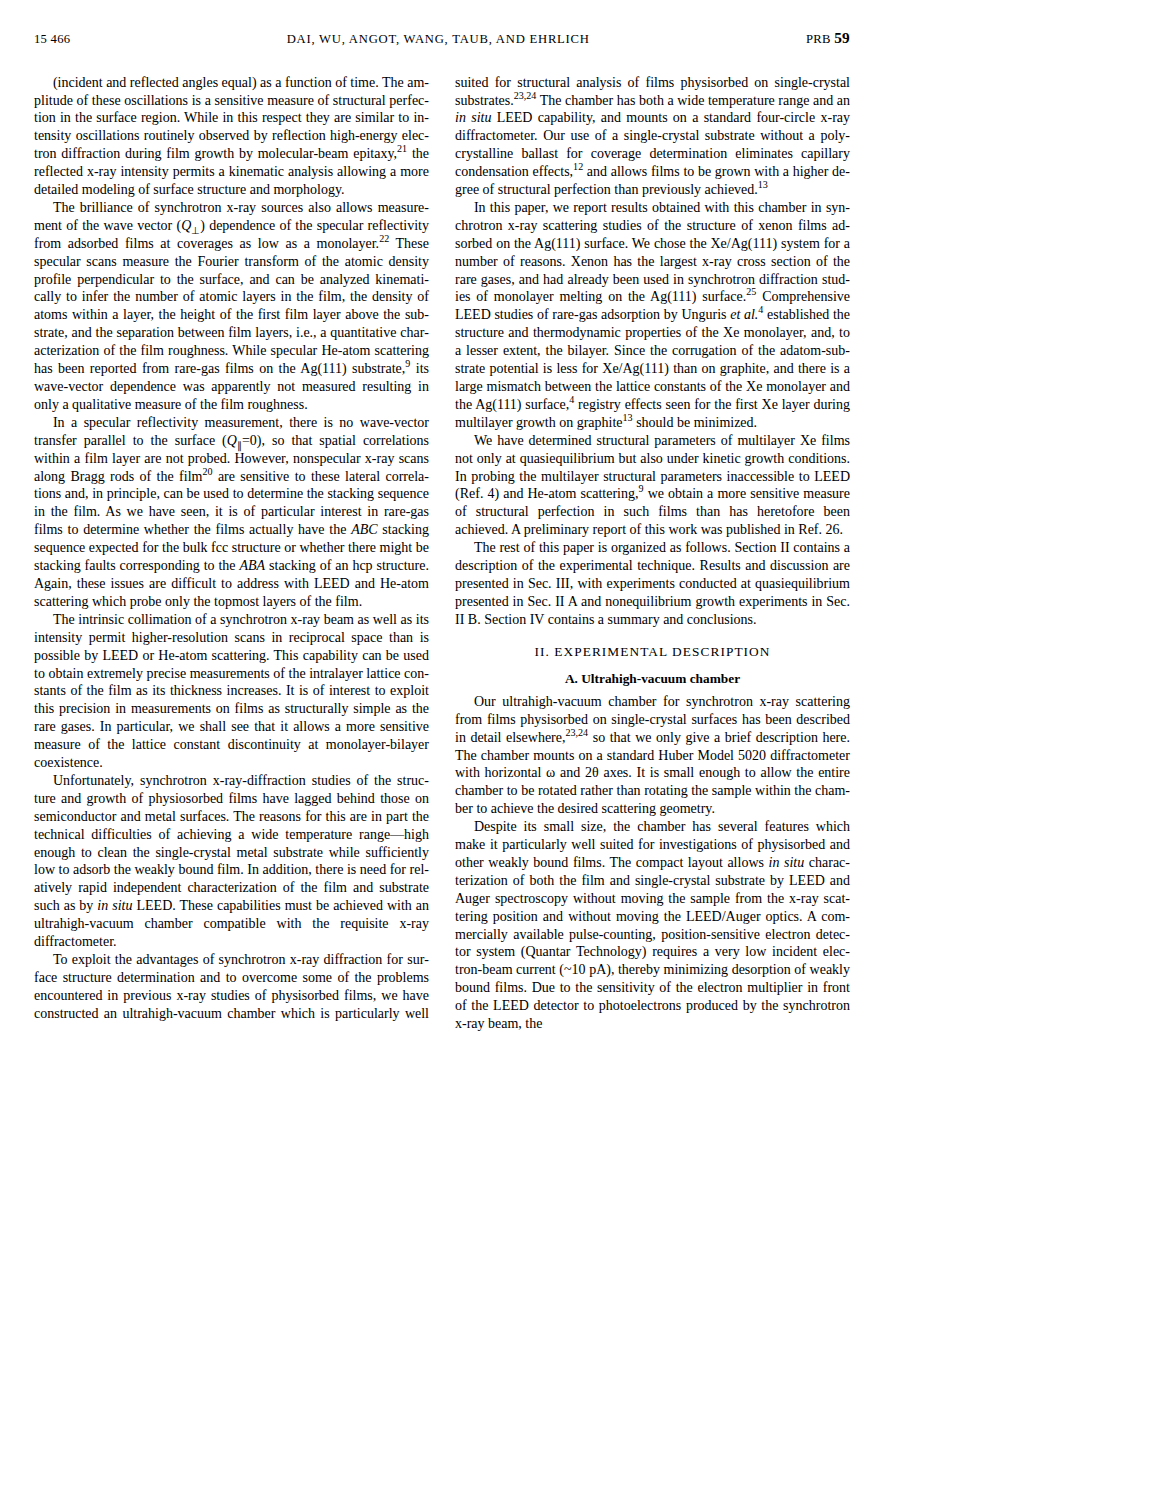15 466 Dai, Wu, Angot, Wang, Taub, and Ehrlich PRB 59
(incident and reflected angles equal) as a function of time. The amplitude of these oscillations is a sensitive measure of structural perfection in the surface region. While in this respect they are similar to intensity oscillations routinely observed by reflection high-energy electron diffraction during film growth by molecular-beam epitaxy,21 the reflected x-ray intensity permits a kinematic analysis allowing a more detailed modeling of surface structure and morphology.
The brilliance of synchrotron x-ray sources also allows measurement of the wave vector (Q⊥) dependence of the specular reflectivity from adsorbed films at coverages as low as a monolayer.22 These specular scans measure the Fourier transform of the atomic density profile perpendicular to the surface, and can be analyzed kinematically to infer the number of atomic layers in the film, the density of atoms within a layer, the height of the first film layer above the substrate, and the separation between film layers, i.e., a quantitative characterization of the film roughness. While specular He-atom scattering has been reported from rare-gas films on the Ag(111) substrate,9 its wave-vector dependence was apparently not measured resulting in only a qualitative measure of the film roughness.
In a specular reflectivity measurement, there is no wave-vector transfer parallel to the surface (Q∥=0), so that spatial correlations within a film layer are not probed. However, nonspecular x-ray scans along Bragg rods of the film20 are sensitive to these lateral correlations and, in principle, can be used to determine the stacking sequence in the film. As we have seen, it is of particular interest in rare-gas films to determine whether the films actually have the ABC stacking sequence expected for the bulk fcc structure or whether there might be stacking faults corresponding to the ABA stacking of an hcp structure. Again, these issues are difficult to address with LEED and He-atom scattering which probe only the topmost layers of the film.
The intrinsic collimation of a synchrotron x-ray beam as well as its intensity permit higher-resolution scans in reciprocal space than is possible by LEED or He-atom scattering. This capability can be used to obtain extremely precise measurements of the intralayer lattice constants of the film as its thickness increases. It is of interest to exploit this precision in measurements on films as structurally simple as the rare gases. In particular, we shall see that it allows a more sensitive measure of the lattice constant discontinuity at monolayer-bilayer coexistence.
Unfortunately, synchrotron x-ray-diffraction studies of the structure and growth of physiosorbed films have lagged behind those on semiconductor and metal surfaces. The reasons for this are in part the technical difficulties of achieving a wide temperature range—high enough to clean the single-crystal metal substrate while sufficiently low to adsorb the weakly bound film. In addition, there is need for relatively rapid independent characterization of the film and substrate such as by in situ LEED. These capabilities must be achieved with an ultrahigh-vacuum chamber compatible with the requisite x-ray diffractometer.
To exploit the advantages of synchrotron x-ray diffraction for surface structure determination and to overcome some of the problems encountered in previous x-ray studies of physisorbed films, we have constructed an ultrahigh-vacuum chamber which is particularly well suited for structural analysis of films physisorbed on single-crystal substrates.23,24 The chamber has both a wide temperature range and an in situ LEED capability, and mounts on a standard four-circle x-ray diffractometer. Our use of a single-crystal substrate without a polycrystalline ballast for coverage determination eliminates capillary condensation effects,12 and allows films to be grown with a higher degree of structural perfection than previously achieved.13
In this paper, we report results obtained with this chamber in synchrotron x-ray scattering studies of the structure of xenon films adsorbed on the Ag(111) surface. We chose the Xe/Ag(111) system for a number of reasons. Xenon has the largest x-ray cross section of the rare gases, and had already been used in synchrotron diffraction studies of monolayer melting on the Ag(111) surface.25 Comprehensive LEED studies of rare-gas adsorption by Unguris et al.4 established the structure and thermodynamic properties of the Xe monolayer, and, to a lesser extent, the bilayer. Since the corrugation of the adatom-substrate potential is less for Xe/Ag(111) than on graphite, and there is a large mismatch between the lattice constants of the Xe monolayer and the Ag(111) surface,4 registry effects seen for the first Xe layer during multilayer growth on graphite13 should be minimized.
We have determined structural parameters of multilayer Xe films not only at quasiequilibrium but also under kinetic growth conditions. In probing the multilayer structural parameters inaccessible to LEED (Ref. 4) and He-atom scattering,9 we obtain a more sensitive measure of structural perfection in such films than has heretofore been achieved. A preliminary report of this work was published in Ref. 26.
The rest of this paper is organized as follows. Section II contains a description of the experimental technique. Results and discussion are presented in Sec. III, with experiments conducted at quasiequilibrium presented in Sec. II A and nonequilibrium growth experiments in Sec. II B. Section IV contains a summary and conclusions.
II. Experimental Description
A. Ultrahigh-vacuum chamber
Our ultrahigh-vacuum chamber for synchrotron x-ray scattering from films physisorbed on single-crystal surfaces has been described in detail elsewhere,23,24 so that we only give a brief description here. The chamber mounts on a standard Huber Model 5020 diffractometer with horizontal ω and 2θ axes. It is small enough to allow the entire chamber to be rotated rather than rotating the sample within the chamber to achieve the desired scattering geometry.
Despite its small size, the chamber has several features which make it particularly well suited for investigations of physisorbed and other weakly bound films. The compact layout allows in situ characterization of both the film and single-crystal substrate by LEED and Auger spectroscopy without moving the sample from the x-ray scattering position and without moving the LEED/Auger optics. A commercially available pulse-counting, position-sensitive electron detector system (Quantar Technology) requires a very low incident electron-beam current (~10 pA), thereby minimizing desorption of weakly bound films. Due to the sensitivity of the electron multiplier in front of the LEED detector to photoelectrons produced by the synchrotron x-ray beam, the